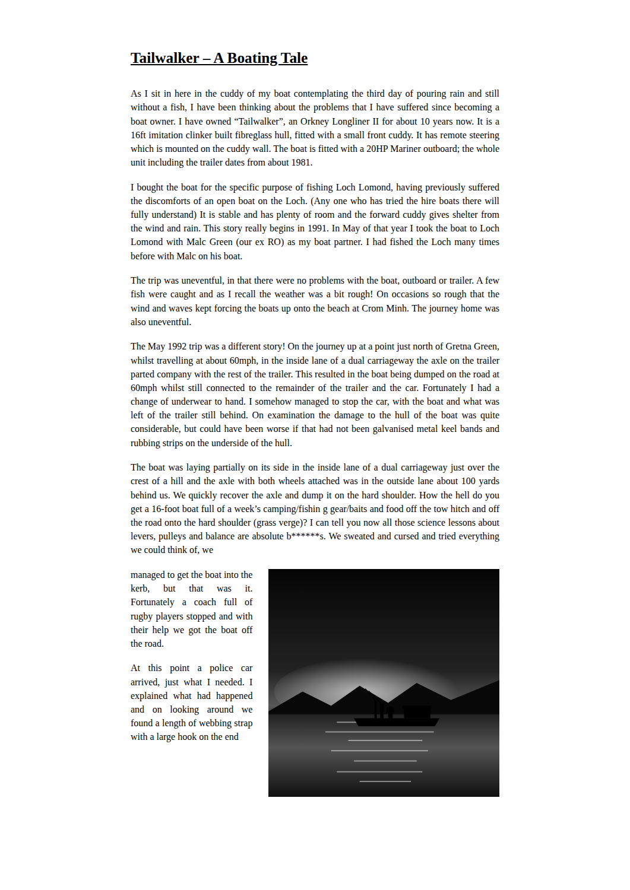Tailwalker – A Boating Tale
As I sit in here in the cuddy of my boat contemplating the third day of pouring rain and still without a fish, I have been thinking about the problems that I have suffered since becoming a boat owner. I have owned “Tailwalker”, an Orkney Longliner II for about 10 years now. It is a 16ft imitation clinker built fibreglass hull, fitted with a small front cuddy. It has remote steering which is mounted on the cuddy wall. The boat is fitted with a 20HP Mariner outboard; the whole unit including the trailer dates from about 1981.
I bought the boat for the specific purpose of fishing Loch Lomond, having previously suffered the discomforts of an open boat on the Loch. (Any one who has tried the hire boats there will fully understand) It is stable and has plenty of room and the forward cuddy gives shelter from the wind and rain. This story really begins in 1991. In May of that year I took the boat to Loch Lomond with Malc Green (our ex RO) as my boat partner. I had fished the Loch many times before with Malc on his boat.
The trip was uneventful, in that there were no problems with the boat, outboard or trailer. A few fish were caught and as I recall the weather was a bit rough! On occasions so rough that the wind and waves kept forcing the boats up onto the beach at Crom Minh. The journey home was also uneventful.
The May 1992 trip was a different story! On the journey up at a point just north of Gretna Green, whilst travelling at about 60mph, in the inside lane of a dual carriageway the axle on the trailer parted company with the rest of the trailer. This resulted in the boat being dumped on the road at 60mph whilst still connected to the remainder of the trailer and the car. Fortunately I had a change of underwear to hand. I somehow managed to stop the car, with the boat and what was left of the trailer still behind. On examination the damage to the hull of the boat was quite considerable, but could have been worse if that had not been galvanised metal keel bands and rubbing strips on the underside of the hull.
The boat was laying partially on its side in the inside lane of a dual carriageway just over the crest of a hill and the axle with both wheels attached was in the outside lane about 100 yards behind us. We quickly recover the axle and dump it on the hard shoulder. How the hell do you get a 16-foot boat full of a week’s camping/fishin g gear/baits and food off the tow hitch and off the road onto the hard shoulder (grass verge)? I can tell you now all those science lessons about levers, pulleys and balance are absolute b******s. We sweated and cursed and tried everything we could think of, we
managed to get the boat into the kerb, but that was it. Fortunately a coach full of rugby players stopped and with their help we got the boat off the road.
At this point a police car arrived, just what I needed. I explained what had happened and on looking around we found a length of webbing strap with a large hook on the end